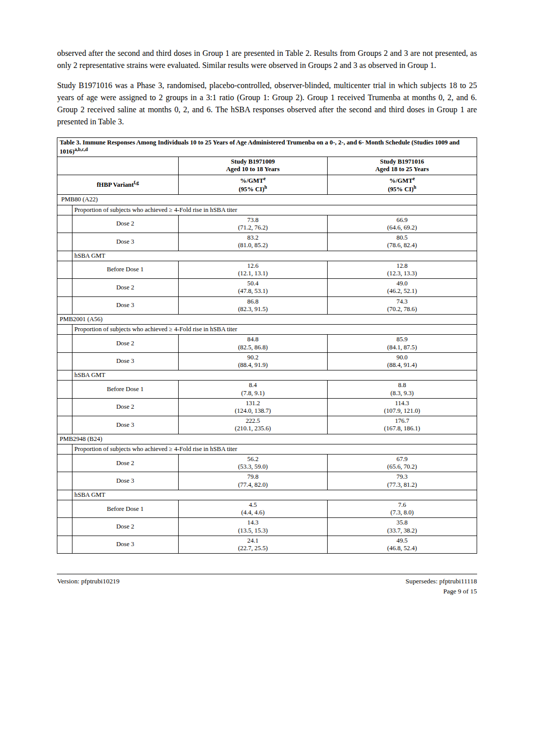observed after the second and third doses in Group 1 are presented in Table 2. Results from Groups 2 and 3 are not presented, as only 2 representative strains were evaluated. Similar results were observed in Groups 2 and 3 as observed in Group 1.
Study B1971016 was a Phase 3, randomised, placebo-controlled, observer-blinded, multicenter trial in which subjects 18 to 25 years of age were assigned to 2 groups in a 3:1 ratio (Group 1: Group 2). Group 1 received Trumenba at months 0, 2, and 6. Group 2 received saline at months 0, 2, and 6. The hSBA responses observed after the second and third doses in Group 1 are presented in Table 3.
Table 3. Immune Responses Among Individuals 10 to 25 Years of Age Administered Trumenba on a 0-, 2-, and 6- Month Schedule (Studies 1009 and 1016) a,b,c,d
| | Study B1971009 Aged 10 to 18 Years | Study B1971016 Aged 18 to 25 Years |
| --- | --- | --- |
| fHBP Variant f,g | %/GMT e (95% CI) h | %/GMT e (95% CI) h |
| PMB80 (A22) |
| | Proportion of subjects who achieved ≥ 4-Fold rise in hSBA titer |
| | Dose 2 | 73.8 (71.2, 76.2) | 66.9 (64.6, 69.2) |
| | Dose 3 | 83.2 (81.0, 85.2) | 80.5 (78.6, 82.4) |
| | hSBA GMT |
| | Before Dose 1 | 12.6 (12.1, 13.1) | 12.8 (12.3, 13.3) |
| | Dose 2 | 50.4 (47.8, 53.1) | 49.0 (46.2, 52.1) |
| | Dose 3 | 86.8 (82.3, 91.5) | 74.3 (70.2, 78.6) |
| PMB2001 (A56) |
| | Proportion of subjects who achieved ≥ 4-Fold rise in hSBA titer |
| | Dose 2 | 84.8 (82.5, 86.8) | 85.9 (84.1, 87.5) |
| | Dose 3 | 90.2 (88.4, 91.9) | 90.0 (88.4, 91.4) |
| | hSBA GMT |
| | Before Dose 1 | 8.4 (7.8, 9.1) | 8.8 (8.3, 9.3) |
| | Dose 2 | 131.2 (124.0, 138.7) | 114.3 (107.9, 121.0) |
| | Dose 3 | 222.5 (210.1, 235.6) | 176.7 (167.8, 186.1) |
| PMB2948 (B24) |
| | Proportion of subjects who achieved ≥ 4-Fold rise in hSBA titer |
| | Dose 2 | 56.2 (53.3, 59.0) | 67.9 (65.6, 70.2) |
| | Dose 3 | 79.8 (77.4, 82.0) | 79.3 (77.3, 81.2) |
| | hSBA GMT |
| | Before Dose 1 | 4.5 (4.4, 4.6) | 7.6 (7.3, 8.0) |
| | Dose 2 | 14.3 (13.5, 15.3) | 35.8 (33.7, 38.2) |
| | Dose 3 | 24.1 (22.7, 25.5) | 49.5 (46.8, 52.4) |
Version: pfptrubi10219
Supersedes: pfptrubi11118
Page 9 of 15